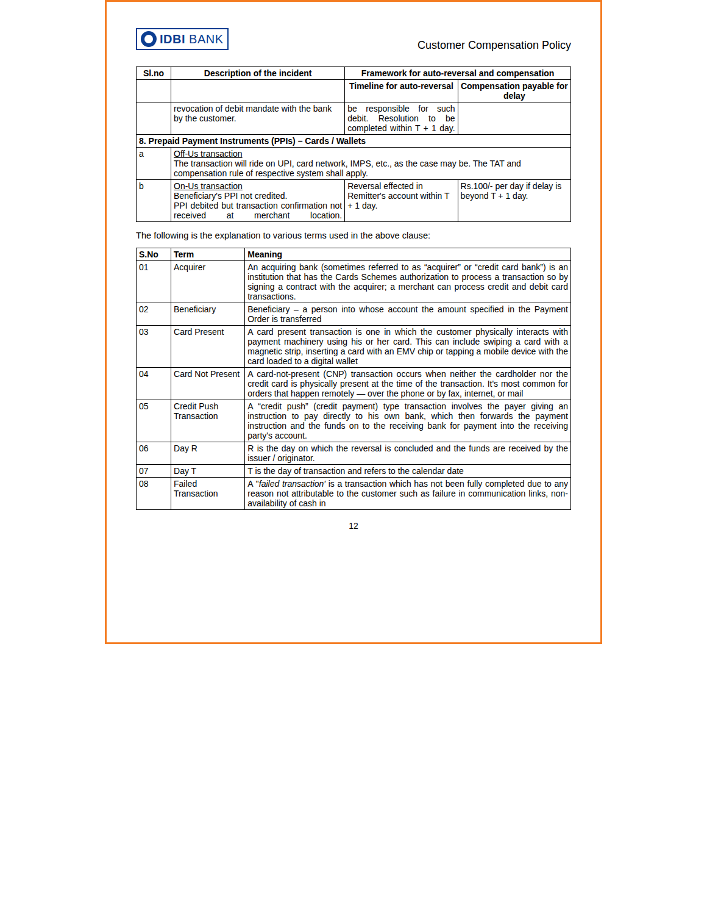IDBI BANK
Customer Compensation Policy
| Sl.no | Description of the incident | Framework for auto-reversal and compensation |
| --- | --- | --- |
| | | Timeline for auto-reversal | Compensation payable for delay |
| | revocation of debit mandate with the bank by the customer. | be responsible for such debit. Resolution to be completed within T + 1 day. | |
| 8. Prepaid Payment Instruments (PPIs) – Cards / Wallets |
| a | Off-Us transaction The transaction will ride on UPI, card network, IMPS, etc., as the case may be. The TAT and compensation rule of respective system shall apply. |
| b | On-Us transaction Beneficiary's PPI not credited. PPI debited but transaction confirmation not received at merchant location. | Reversal effected in Remitter's account within T + 1 day. | Rs.100/- per day if delay is beyond T + 1 day. |
The following is the explanation to various terms used in the above clause:
| S.No | Term | Meaning |
| --- | --- | --- |
| 01 | Acquirer | An acquiring bank (sometimes referred to as “acquirer” or “credit card bank”) is an institution that has the Cards Schemes authorization to process a transaction so by signing a contract with the acquirer; a merchant can process credit and debit card transactions. |
| 02 | Beneficiary | Beneficiary – a person into whose account the amount specified in the Payment Order is transferred |
| 03 | Card Present | A card present transaction is one in which the customer physically interacts with payment machinery using his or her card. This can include swiping a card with a magnetic strip, inserting a card with an EMV chip or tapping a mobile device with the card loaded to a digital wallet |
| 04 | Card Not Present | A card-not-present (CNP) transaction occurs when neither the cardholder nor the credit card is physically present at the time of the transaction. It's most common for orders that happen remotely — over the phone or by fax, internet, or mail |
| 05 | Credit Push Transaction | A “credit push” (credit payment) type transaction involves the payer giving an instruction to pay directly to his own bank, which then forwards the payment instruction and the funds on to the receiving bank for payment into the receiving party's account. |
| 06 | Day R | R is the day on which the reversal is concluded and the funds are received by the issuer / originator. |
| 07 | Day T | T is the day of transaction and refers to the calendar date |
| 08 | Failed Transaction | A '' failed transaction' is a transaction which has not been fully completed due to any reason not attributable to the customer such as failure in communication links, non-availability of cash in |
12